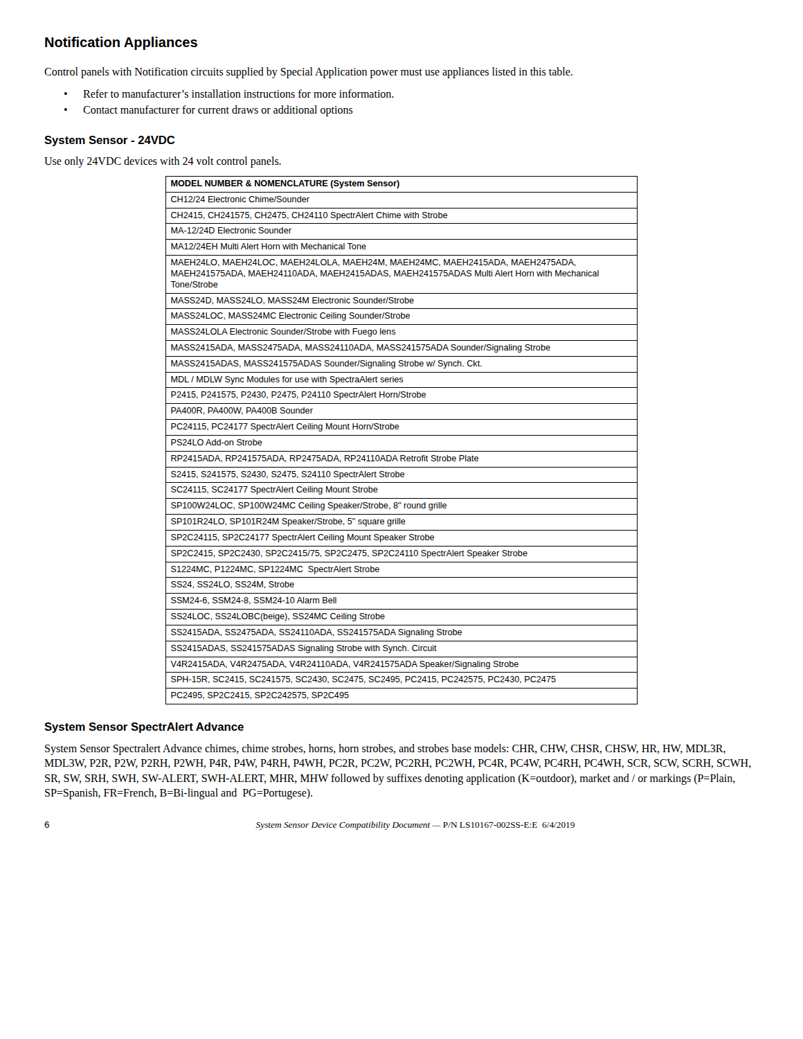Notification Appliances
Control panels with Notification circuits supplied by Special Application power must use appliances listed in this table.
Refer to manufacturer’s installation instructions for more information.
Contact manufacturer for current draws or additional options
System Sensor - 24VDC
Use only 24VDC devices with 24 volt control panels.
| MODEL NUMBER & NOMENCLATURE (System Sensor) |
| --- |
| CH12/24 Electronic Chime/Sounder |
| CH2415, CH241575, CH2475, CH24110 SpectrAlert Chime with Strobe |
| MA-12/24D Electronic Sounder |
| MA12/24EH Multi Alert Horn with Mechanical Tone |
| MAEH24LO, MAEH24LOC, MAEH24LOLA, MAEH24M, MAEH24MC, MAEH2415ADA, MAEH2475ADA, MAEH241575ADA, MAEH24110ADA, MAEH2415ADAS, MAEH241575ADAS Multi Alert Horn with Mechanical Tone/Strobe |
| MASS24D, MASS24LO, MASS24M Electronic Sounder/Strobe |
| MASS24LOC, MASS24MC Electronic Ceiling Sounder/Strobe |
| MASS24LOLA Electronic Sounder/Strobe with Fuego lens |
| MASS2415ADA, MASS2475ADA, MASS24110ADA, MASS241575ADA Sounder/Signaling Strobe |
| MASS2415ADAS, MASS241575ADAS Sounder/Signaling Strobe w/ Synch. Ckt. |
| MDL / MDLW Sync Modules for use with SpectraAlert series |
| P2415, P241575, P2430, P2475, P24110 SpectrAlert Horn/Strobe |
| PA400R, PA400W, PA400B Sounder |
| PC24115, PC24177 SpectrAlert Ceiling Mount Horn/Strobe |
| PS24LO Add-on Strobe |
| RP2415ADA, RP241575ADA, RP2475ADA, RP24110ADA Retrofit Strobe Plate |
| S2415, S241575, S2430, S2475, S24110 SpectrAlert Strobe |
| SC24115, SC24177 SpectrAlert Ceiling Mount Strobe |
| SP100W24LOC, SP100W24MC Ceiling Speaker/Strobe, 8" round grille |
| SP101R24LO, SP101R24M Speaker/Strobe, 5" square grille |
| SP2C24115, SP2C24177 SpectrAlert Ceiling Mount Speaker Strobe |
| SP2C2415, SP2C2430, SP2C2415/75, SP2C2475, SP2C24110 SpectrAlert Speaker Strobe |
| S1224MC, P1224MC, SP1224MC SpectrAlert Strobe |
| SS24, SS24LO, SS24M, Strobe |
| SSM24-6, SSM24-8, SSM24-10 Alarm Bell |
| SS24LOC, SS24LOBC(beige), SS24MC Ceiling Strobe |
| SS2415ADA, SS2475ADA, SS24110ADA, SS241575ADA Signaling Strobe |
| SS2415ADAS, SS241575ADAS Signaling Strobe with Synch. Circuit |
| V4R2415ADA, V4R2475ADA, V4R24110ADA, V4R241575ADA Speaker/Signaling Strobe |
| SPH-15R, SC2415, SC241575, SC2430, SC2475, SC2495, PC2415, PC242575, PC2430, PC2475 |
| PC2495, SP2C2415, SP2C242575, SP2C495 |
System Sensor SpectrAlert Advance
System Sensor Spectralert Advance chimes, chime strobes, horns, horn strobes, and strobes base models: CHR, CHW, CHSR, CHSW, HR, HW, MDL3R, MDL3W, P2R, P2W, P2RH, P2WH, P4R, P4W, P4RH, P4WH, PC2R, PC2W, PC2RH, PC2WH, PC4R, PC4W, PC4RH, PC4WH, SCR, SCW, SCRH, SCWH, SR, SW, SRH, SWH, SW-ALERT, SWH-ALERT, MHR, MHW followed by suffixes denoting application (K=outdoor), market and / or markings (P=Plain, SP=Spanish, FR=French, B=Bi-lingual and PG=Portugese).
6
System Sensor Device Compatibility Document — P/N LS10167-002SS-E:E 6/4/2019